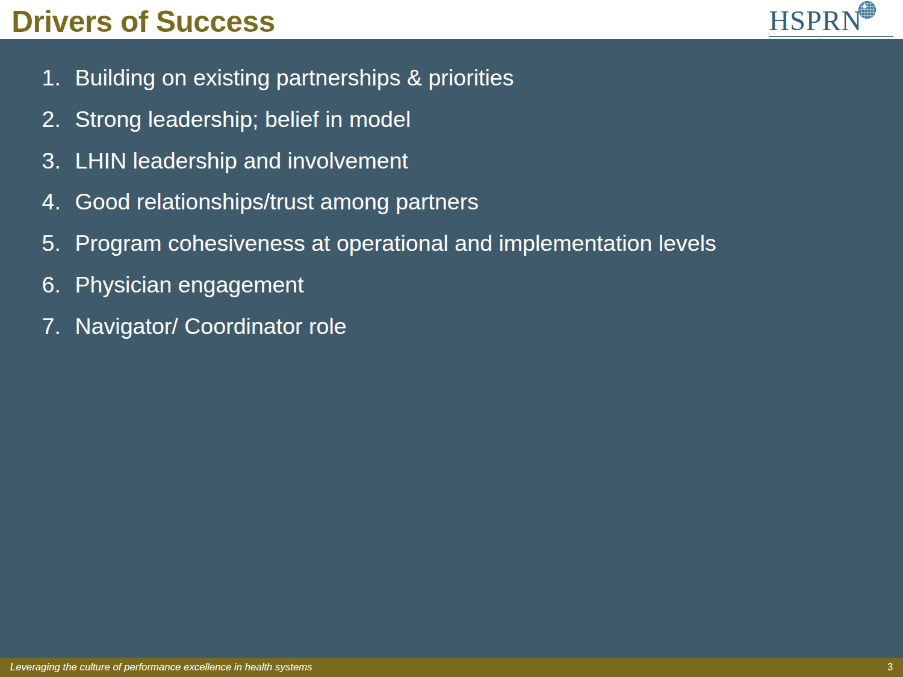Drivers of Success
HSPRN
health system performance research network
Building on existing partnerships & priorities
Strong leadership; belief in model
LHIN leadership and involvement
Good relationships/trust among partners
Program cohesiveness at operational and implementation levels
Physician engagement
Navigator/ Coordinator role
Leveraging the culture of performance excellence in health systems 3